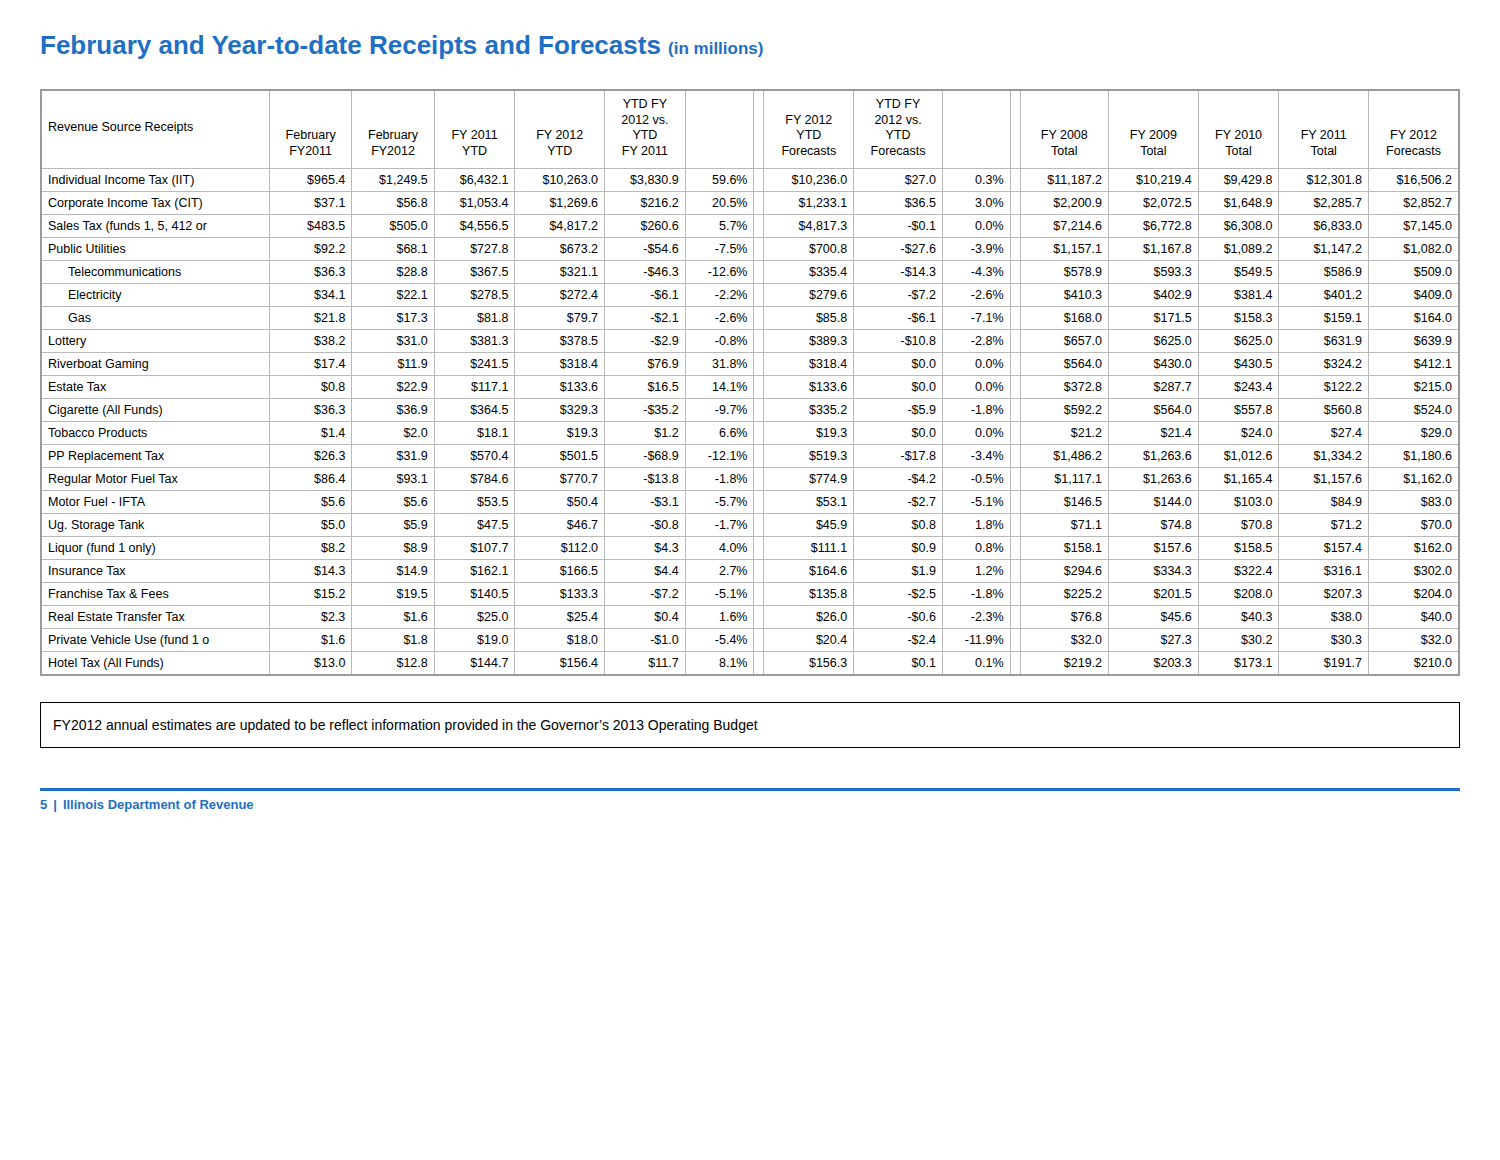February and Year-to-date Receipts and Forecasts (in millions)
| Revenue Source Receipts | February FY2011 | February FY2012 | FY 2011 YTD | FY 2012 YTD | YTD FY 2012 vs. YTD FY 2011 | | | FY 2012 YTD Forecasts | YTD FY 2012 vs. YTD Forecasts | | | FY 2008 Total | FY 2009 Total | FY 2010 Total | FY 2011 Total | FY 2012 Forecasts |
| --- | --- | --- | --- | --- | --- | --- | --- | --- | --- | --- | --- | --- | --- | --- | --- | --- |
| Individual Income Tax (IIT) | $965.4 | $1,249.5 | $6,432.1 | $10,263.0 | $3,830.9 | 59.6% | | $10,236.0 | $27.0 | 0.3% | | $11,187.2 | $10,219.4 | $9,429.8 | $12,301.8 | $16,506.2 |
| Corporate Income Tax (CIT) | $37.1 | $56.8 | $1,053.4 | $1,269.6 | $216.2 | 20.5% | | $1,233.1 | $36.5 | 3.0% | | $2,200.9 | $2,072.5 | $1,648.9 | $2,285.7 | $2,852.7 |
| Sales Tax (funds 1, 5, 412 or | $483.5 | $505.0 | $4,556.5 | $4,817.2 | $260.6 | 5.7% | | $4,817.3 | -$0.1 | 0.0% | | $7,214.6 | $6,772.8 | $6,308.0 | $6,833.0 | $7,145.0 |
| Public Utilities | $92.2 | $68.1 | $727.8 | $673.2 | -$54.6 | -7.5% | | $700.8 | -$27.6 | -3.9% | | $1,157.1 | $1,167.8 | $1,089.2 | $1,147.2 | $1,082.0 |
| Telecommunications | $36.3 | $28.8 | $367.5 | $321.1 | -$46.3 | -12.6% | | $335.4 | -$14.3 | -4.3% | | $578.9 | $593.3 | $549.5 | $586.9 | $509.0 |
| Electricity | $34.1 | $22.1 | $278.5 | $272.4 | -$6.1 | -2.2% | | $279.6 | -$7.2 | -2.6% | | $410.3 | $402.9 | $381.4 | $401.2 | $409.0 |
| Gas | $21.8 | $17.3 | $81.8 | $79.7 | -$2.1 | -2.6% | | $85.8 | -$6.1 | -7.1% | | $168.0 | $171.5 | $158.3 | $159.1 | $164.0 |
| Lottery | $38.2 | $31.0 | $381.3 | $378.5 | -$2.9 | -0.8% | | $389.3 | -$10.8 | -2.8% | | $657.0 | $625.0 | $625.0 | $631.9 | $639.9 |
| Riverboat Gaming | $17.4 | $11.9 | $241.5 | $318.4 | $76.9 | 31.8% | | $318.4 | $0.0 | 0.0% | | $564.0 | $430.0 | $430.5 | $324.2 | $412.1 |
| Estate Tax | $0.8 | $22.9 | $117.1 | $133.6 | $16.5 | 14.1% | | $133.6 | $0.0 | 0.0% | | $372.8 | $287.7 | $243.4 | $122.2 | $215.0 |
| Cigarette (All Funds) | $36.3 | $36.9 | $364.5 | $329.3 | -$35.2 | -9.7% | | $335.2 | -$5.9 | -1.8% | | $592.2 | $564.0 | $557.8 | $560.8 | $524.0 |
| Tobacco Products | $1.4 | $2.0 | $18.1 | $19.3 | $1.2 | 6.6% | | $19.3 | $0.0 | 0.0% | | $21.2 | $21.4 | $24.0 | $27.4 | $29.0 |
| PP Replacement Tax | $26.3 | $31.9 | $570.4 | $501.5 | -$68.9 | -12.1% | | $519.3 | -$17.8 | -3.4% | | $1,486.2 | $1,263.6 | $1,012.6 | $1,334.2 | $1,180.6 |
| Regular Motor Fuel Tax | $86.4 | $93.1 | $784.6 | $770.7 | -$13.8 | -1.8% | | $774.9 | -$4.2 | -0.5% | | $1,117.1 | $1,263.6 | $1,165.4 | $1,157.6 | $1,162.0 |
| Motor Fuel - IFTA | $5.6 | $5.6 | $53.5 | $50.4 | -$3.1 | -5.7% | | $53.1 | -$2.7 | -5.1% | | $146.5 | $144.0 | $103.0 | $84.9 | $83.0 |
| Ug. Storage Tank | $5.0 | $5.9 | $47.5 | $46.7 | -$0.8 | -1.7% | | $45.9 | $0.8 | 1.8% | | $71.1 | $74.8 | $70.8 | $71.2 | $70.0 |
| Liquor (fund 1 only) | $8.2 | $8.9 | $107.7 | $112.0 | $4.3 | 4.0% | | $111.1 | $0.9 | 0.8% | | $158.1 | $157.6 | $158.5 | $157.4 | $162.0 |
| Insurance Tax | $14.3 | $14.9 | $162.1 | $166.5 | $4.4 | 2.7% | | $164.6 | $1.9 | 1.2% | | $294.6 | $334.3 | $322.4 | $316.1 | $302.0 |
| Franchise Tax & Fees | $15.2 | $19.5 | $140.5 | $133.3 | -$7.2 | -5.1% | | $135.8 | -$2.5 | -1.8% | | $225.2 | $201.5 | $208.0 | $207.3 | $204.0 |
| Real Estate Transfer Tax | $2.3 | $1.6 | $25.0 | $25.4 | $0.4 | 1.6% | | $26.0 | -$0.6 | -2.3% | | $76.8 | $45.6 | $40.3 | $38.0 | $40.0 |
| Private Vehicle Use (fund 1 o | $1.6 | $1.8 | $19.0 | $18.0 | -$1.0 | -5.4% | | $20.4 | -$2.4 | -11.9% | | $32.0 | $27.3 | $30.2 | $30.3 | $32.0 |
| Hotel Tax (All Funds) | $13.0 | $12.8 | $144.7 | $156.4 | $11.7 | 8.1% | | $156.3 | $0.1 | 0.1% | | $219.2 | $203.3 | $173.1 | $191.7 | $210.0 |
FY2012 annual estimates are updated to be reflect information provided in the Governor’s 2013 Operating Budget
5|Illinois Department of Revenue